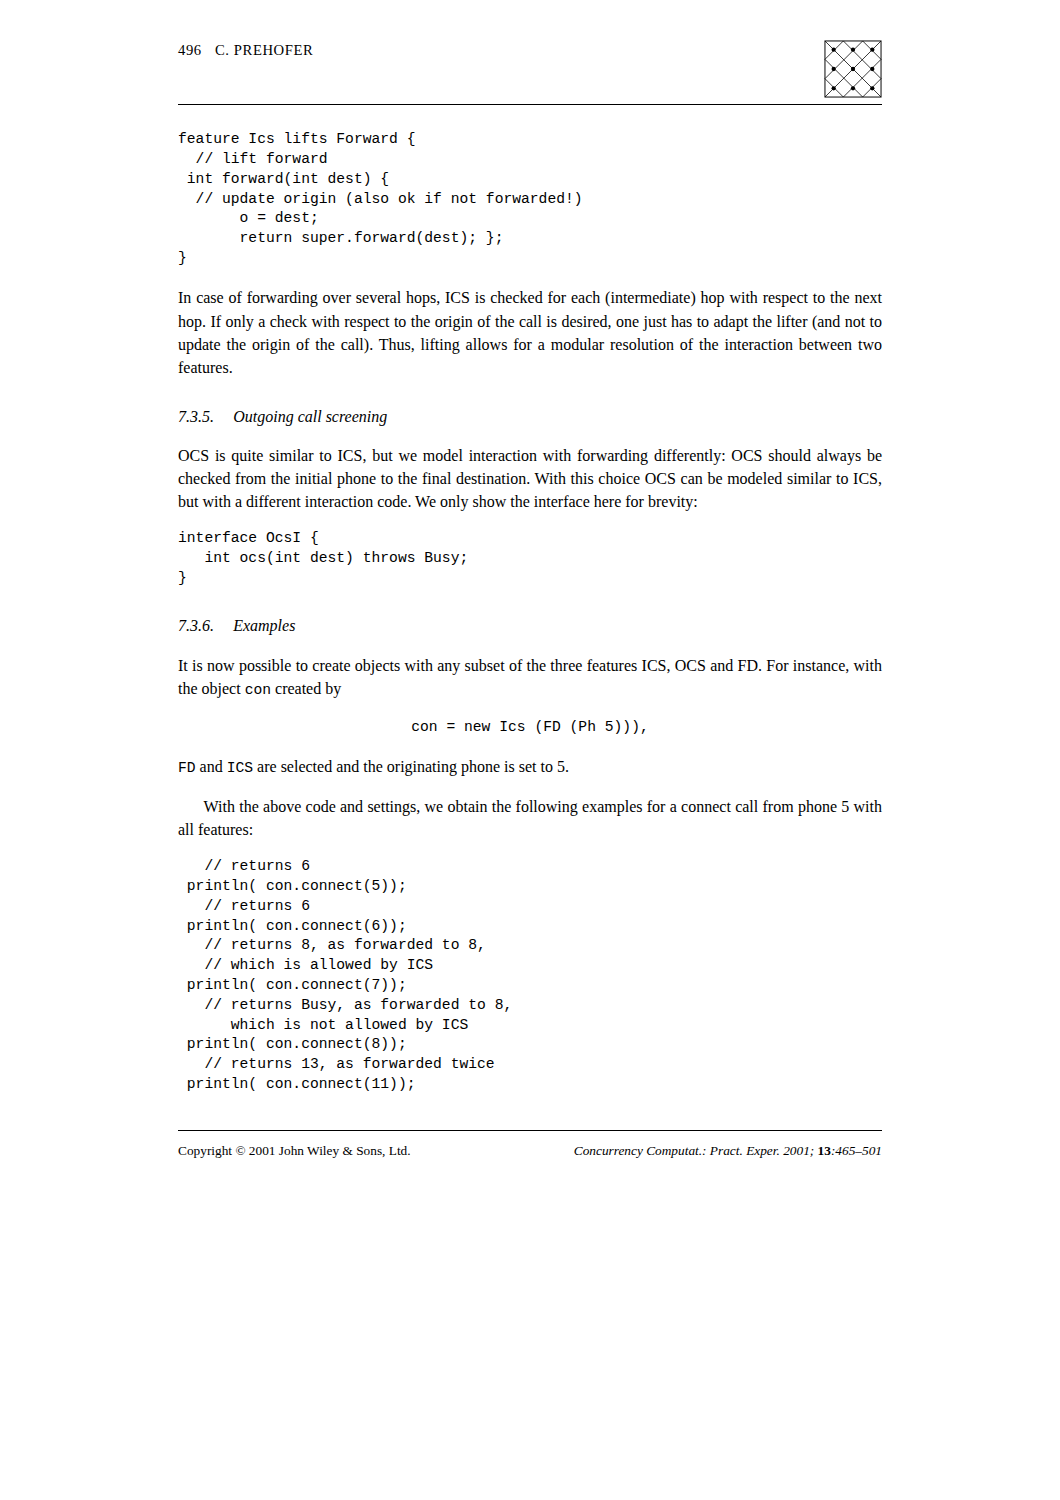496 C. PREHOFER
feature Ics lifts Forward {
  // lift forward
 int forward(int dest) {
  // update origin (also ok if not forwarded!)
       o = dest;
       return super.forward(dest); };
}
In case of forwarding over several hops, ICS is checked for each (intermediate) hop with respect to the next hop. If only a check with respect to the origin of the call is desired, one just has to adapt the lifter (and not to update the origin of the call). Thus, lifting allows for a modular resolution of the interaction between two features.
7.3.5. Outgoing call screening
OCS is quite similar to ICS, but we model interaction with forwarding differently: OCS should always be checked from the initial phone to the final destination. With this choice OCS can be modeled similar to ICS, but with a different interaction code. We only show the interface here for brevity:
interface OcsI {
   int ocs(int dest) throws Busy;
}
7.3.6. Examples
It is now possible to create objects with any subset of the three features ICS, OCS and FD. For instance, with the object con created by
con = new Ics (FD (Ph 5))),
FD and ICS are selected and the originating phone is set to 5.
With the above code and settings, we obtain the following examples for a connect call from phone 5 with all features:
   // returns 6
 println( con.connect(5));
   // returns 6
 println( con.connect(6));
   // returns 8, as forwarded to 8,
   // which is allowed by ICS
 println( con.connect(7));
   // returns Busy, as forwarded to 8,
      which is not allowed by ICS
 println( con.connect(8));
   // returns 13, as forwarded twice
 println( con.connect(11));
Copyright © 2001 John Wiley & Sons, Ltd.
Concurrency Computat.: Pract. Exper. 2001; 13:465–501